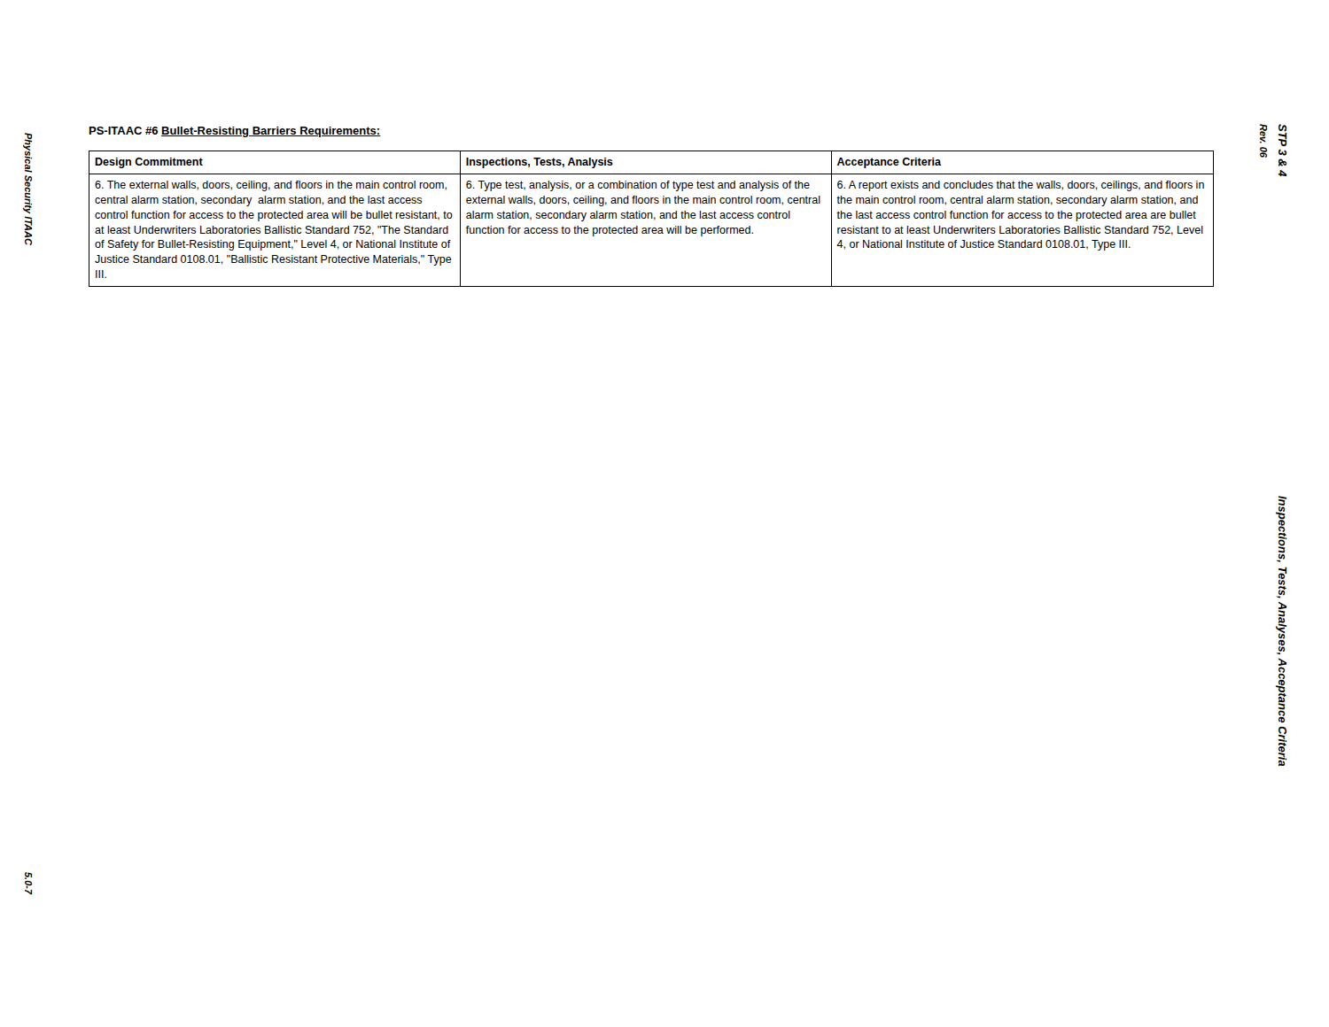Physical Security ITAAC
5.0-7
STP 3 & 4
Rev. 06
Inspections, Tests, Analyses, Acceptance Criteria
PS-ITAAC #6 Bullet-Resisting Barriers Requirements:
| Design Commitment | Inspections, Tests, Analysis | Acceptance Criteria |
| --- | --- | --- |
| 6. The external walls, doors, ceiling, and floors in the main control room, central alarm station, secondary alarm station, and the last access control function for access to the protected area will be bullet resistant, to at least Underwriters Laboratories Ballistic Standard 752, "The Standard of Safety for Bullet-Resisting Equipment," Level 4, or National Institute of Justice Standard 0108.01, "Ballistic Resistant Protective Materials," Type III. | 6. Type test, analysis, or a combination of type test and analysis of the external walls, doors, ceiling, and floors in the main control room, central alarm station, secondary alarm station, and the last access control function for access to the protected area will be performed. | 6. A report exists and concludes that the walls, doors, ceilings, and floors in the main control room, central alarm station, secondary alarm station, and the last access control function for access to the protected area are bullet resistant to at least Underwriters Laboratories Ballistic Standard 752, Level 4, or National Institute of Justice Standard 0108.01, Type III. |